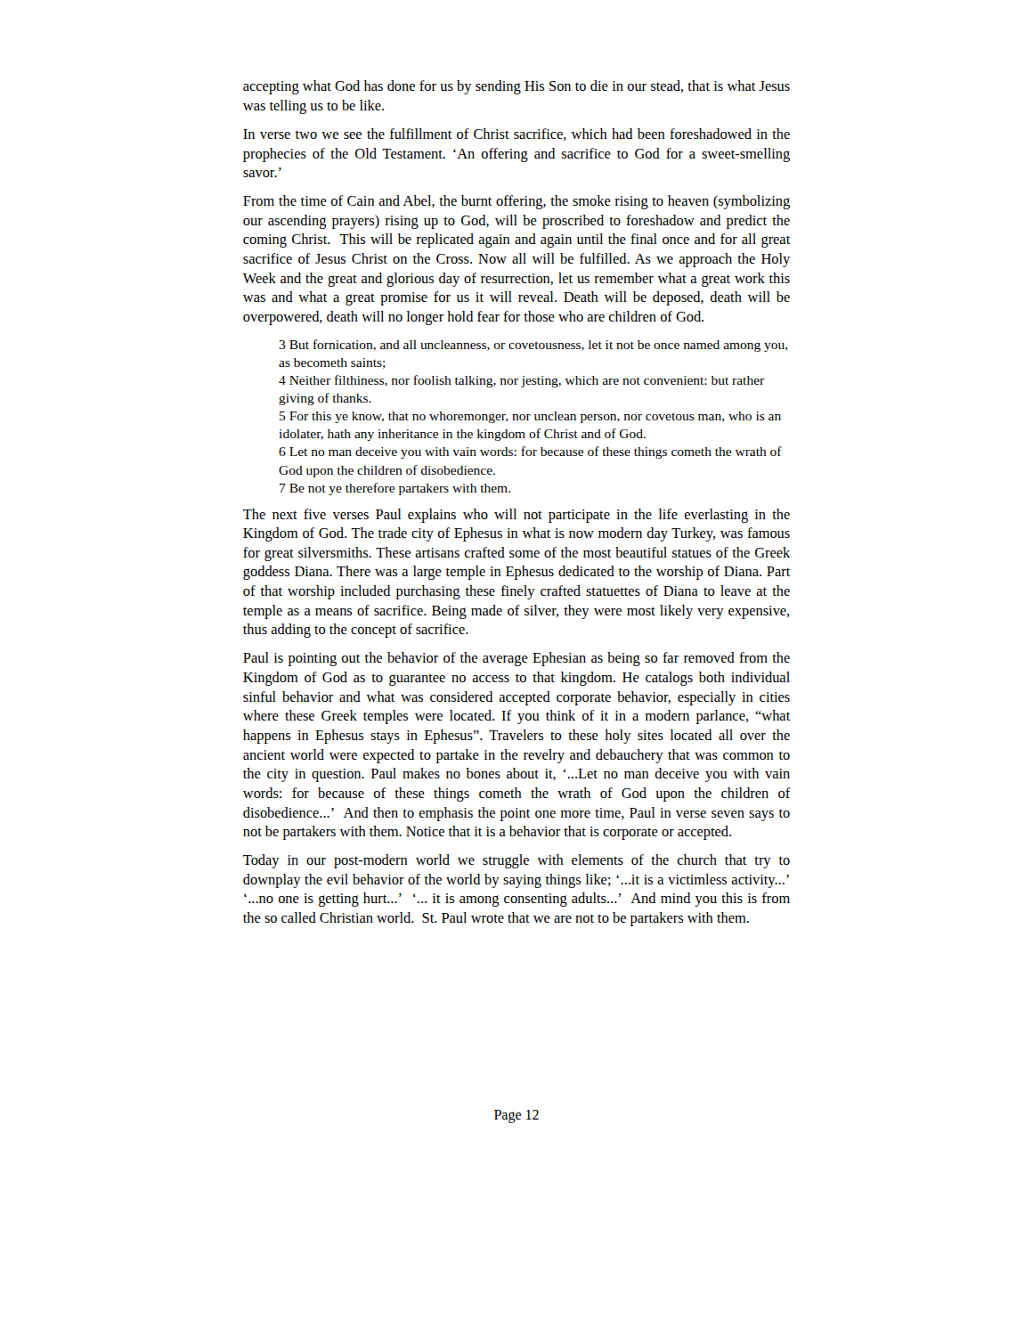accepting what God has done for us by sending His Son to die in our stead, that is what Jesus was telling us to be like.
In verse two we see the fulfillment of Christ sacrifice, which had been foreshadowed in the prophecies of the Old Testament. ‘An offering and sacrifice to God for a sweet-smelling savor.’
From the time of Cain and Abel, the burnt offering, the smoke rising to heaven (symbolizing our ascending prayers) rising up to God, will be proscribed to foreshadow and predict the coming Christ. This will be replicated again and again until the final once and for all great sacrifice of Jesus Christ on the Cross. Now all will be fulfilled. As we approach the Holy Week and the great and glorious day of resurrection, let us remember what a great work this was and what a great promise for us it will reveal. Death will be deposed, death will be overpowered, death will no longer hold fear for those who are children of God.
3 But fornication, and all uncleanness, or covetousness, let it not be once named among you, as becometh saints;
4 Neither filthiness, nor foolish talking, nor jesting, which are not convenient: but rather giving of thanks.
5 For this ye know, that no whoremonger, nor unclean person, nor covetous man, who is an idolater, hath any inheritance in the kingdom of Christ and of God.
6 Let no man deceive you with vain words: for because of these things cometh the wrath of God upon the children of disobedience.
7 Be not ye therefore partakers with them.
The next five verses Paul explains who will not participate in the life everlasting in the Kingdom of God. The trade city of Ephesus in what is now modern day Turkey, was famous for great silversmiths. These artisans crafted some of the most beautiful statues of the Greek goddess Diana. There was a large temple in Ephesus dedicated to the worship of Diana. Part of that worship included purchasing these finely crafted statuettes of Diana to leave at the temple as a means of sacrifice. Being made of silver, they were most likely very expensive, thus adding to the concept of sacrifice.
Paul is pointing out the behavior of the average Ephesian as being so far removed from the Kingdom of God as to guarantee no access to that kingdom. He catalogs both individual sinful behavior and what was considered accepted corporate behavior, especially in cities where these Greek temples were located. If you think of it in a modern parlance, “what happens in Ephesus stays in Ephesus”. Travelers to these holy sites located all over the ancient world were expected to partake in the revelry and debauchery that was common to the city in question. Paul makes no bones about it, ‘...Let no man deceive you with vain words: for because of these things cometh the wrath of God upon the children of disobedience...’ And then to emphasis the point one more time, Paul in verse seven says to not be partakers with them. Notice that it is a behavior that is corporate or accepted.
Today in our post-modern world we struggle with elements of the church that try to downplay the evil behavior of the world by saying things like; ‘...it is a victimless activity...’ ‘...no one is getting hurt...’ ‘... it is among consenting adults...’ And mind you this is from the so called Christian world. St. Paul wrote that we are not to be partakers with them.
Page 12